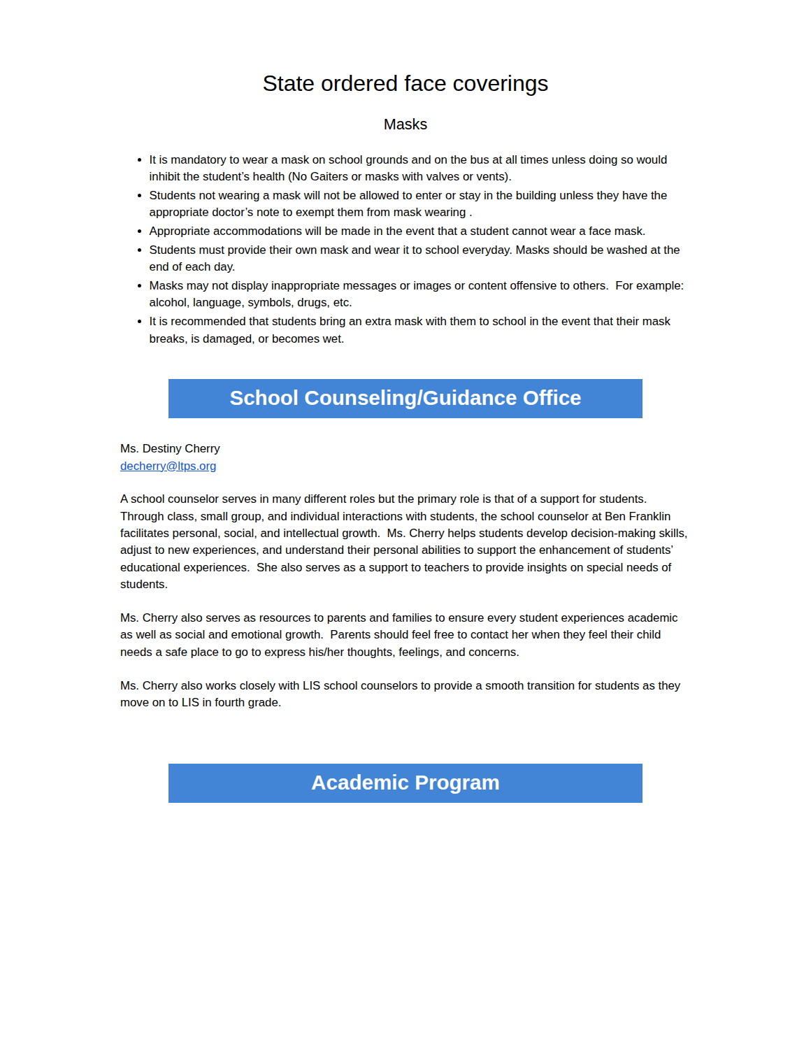State ordered face coverings
Masks
It is mandatory to wear a mask on school grounds and on the bus at all times unless doing so would inhibit the student’s health (No Gaiters or masks with valves or vents).
Students not wearing a mask will not be allowed to enter or stay in the building unless they have the appropriate doctor’s note to exempt them from mask wearing .
Appropriate accommodations will be made in the event that a student cannot wear a face mask.
Students must provide their own mask and wear it to school everyday. Masks should be washed at the end of each day.
Masks may not display inappropriate messages or images or content offensive to others. For example: alcohol, language, symbols, drugs, etc.
It is recommended that students bring an extra mask with them to school in the event that their mask breaks, is damaged, or becomes wet.
School Counseling/Guidance Office
Ms. Destiny Cherry
decherry@ltps.org
A school counselor serves in many different roles but the primary role is that of a support for students. Through class, small group, and individual interactions with students, the school counselor at Ben Franklin facilitates personal, social, and intellectual growth. Ms. Cherry helps students develop decision-making skills, adjust to new experiences, and understand their personal abilities to support the enhancement of students’ educational experiences. She also serves as a support to teachers to provide insights on special needs of students.
Ms. Cherry also serves as resources to parents and families to ensure every student experiences academic as well as social and emotional growth. Parents should feel free to contact her when they feel their child needs a safe place to go to express his/her thoughts, feelings, and concerns.
Ms. Cherry also works closely with LIS school counselors to provide a smooth transition for students as they move on to LIS in fourth grade.
Academic Program